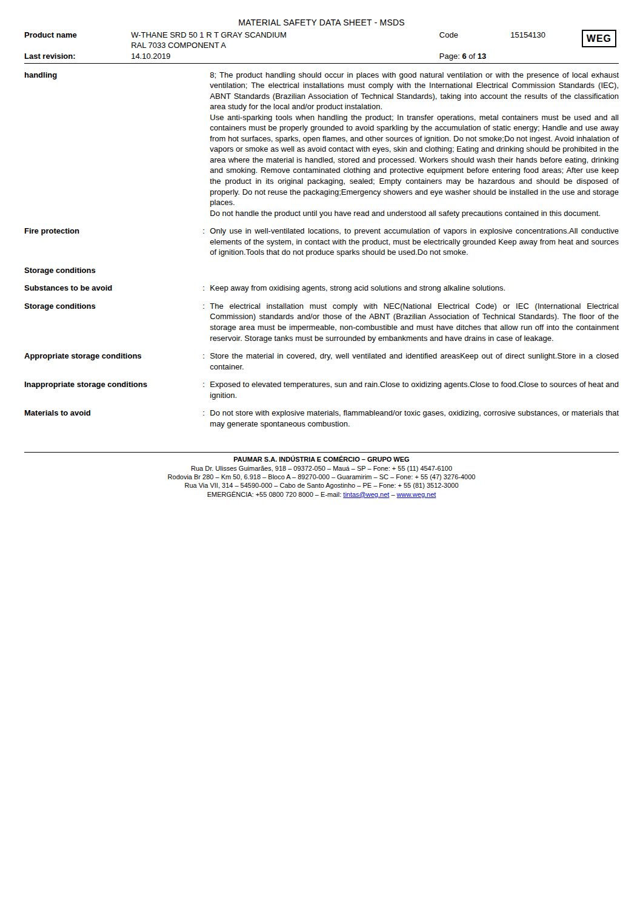MATERIAL SAFETY DATA SHEET - MSDS
| Product name | W-THANE SRD 50 1 R T GRAY SCANDIUM RAL 7033 COMPONENT A | Code | 15154130 | WEG |
| Last revision: | 14.10.2019 | Page: 6 of 13 |
| handling | | 8; The product handling should occur in places with good natural ventilation or with the presence of local exhaust ventilation; The electrical installations must comply with the International Electrical Commission Standards (IEC), ABNT Standards (Brazilian Association of Technical Standards), taking into account the results of the classification area study for the local and/or product instalation. Use anti-sparking tools when handling the product; In transfer operations, metal containers must be used and all containers must be properly grounded to avoid sparkling by the accumulation of static energy; Handle and use away from hot surfaces, sparks, open flames, and other sources of ignition. Do not smoke;Do not ingest. Avoid inhalation of vapors or smoke as well as avoid contact with eyes, skin and clothing; Eating and drinking should be prohibited in the area where the material is handled, stored and processed. Workers should wash their hands before eating, drinking and smoking. Remove contaminated clothing and protective equipment before entering food areas; After use keep the product in its original packaging, sealed; Empty containers may be hazardous and should be disposed of properly. Do not reuse the packaging;Emergency showers and eye washer should be installed in the use and storage places. Do not handle the product until you have read and understood all safety precautions contained in this document. |
| Fire protection | : | Only use in well-ventilated locations, to prevent accumulation of vapors in explosive concentrations.All conductive elements of the system, in contact with the product, must be electrically grounded Keep away from heat and sources of ignition.Tools that do not produce sparks should be used.Do not smoke. |
| Storage conditions |
| Substances to be avoid | : | Keep away from oxidising agents, strong acid solutions and strong alkaline solutions. |
| Storage conditions | : | The electrical installation must comply with NEC(National Electrical Code) or IEC (International Electrical Commission) standards and/or those of the ABNT (Brazilian Association of Technical Standards). The floor of the storage area must be impermeable, non-combustible and must have ditches that allow run off into the containment reservoir. Storage tanks must be surrounded by embankments and have drains in case of leakage. |
| Appropriate storage conditions | : | Store the material in covered, dry, well ventilated and identified areasKeep out of direct sunlight.Store in a closed container. |
| Inappropriate storage conditions | : | Exposed to elevated temperatures, sun and rain.Close to oxidizing agents.Close to food.Close to sources of heat and ignition. |
| Materials to avoid | : | Do not store with explosive materials, flammableand/or toxic gases, oxidizing, corrosive substances, or materials that may generate spontaneous combustion. |
PAUMAR S.A. INDÚSTRIA E COMÉRCIO – GRUPO WEG
Rua Dr. Ulisses Guimarães, 918 – 09372-050 – Mauá – SP – Fone: + 55 (11) 4547-6100
Rodovia Br 280 – Km 50, 6.918 – Bloco A – 89270-000 – Guaramirim – SC – Fone: + 55 (47) 3276-4000
Rua Via VII, 314 – 54590-000 – Cabo de Santo Agostinho – PE – Fone: + 55 (81) 3512-3000
EMERGÊNCIA: +55 0800 720 8000 – E-mail: tintas@weg.net – www.weg.net